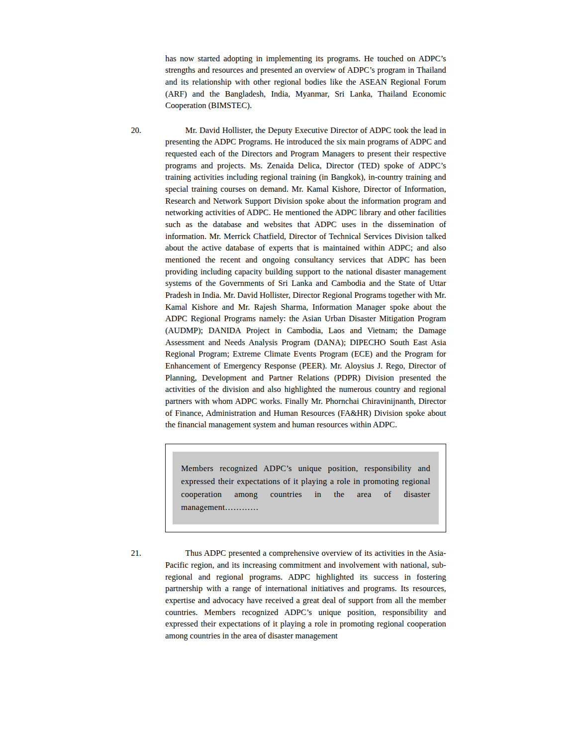has now started adopting in implementing its programs. He touched on ADPC’s strengths and resources and presented an overview of ADPC’s program in Thailand and its relationship with other regional bodies like the ASEAN Regional Forum (ARF) and the Bangladesh, India, Myanmar, Sri Lanka, Thailand Economic Cooperation (BIMSTEC).
20.
Mr. David Hollister, the Deputy Executive Director of ADPC took the lead in presenting the ADPC Programs. He introduced the six main programs of ADPC and requested each of the Directors and Program Managers to present their respective programs and projects. Ms. Zenaida Delica, Director (TED) spoke of ADPC’s training activities including regional training (in Bangkok), in-country training and special training courses on demand. Mr. Kamal Kishore, Director of Information, Research and Network Support Division spoke about the information program and networking activities of ADPC. He mentioned the ADPC library and other facilities such as the database and websites that ADPC uses in the dissemination of information. Mr. Merrick Chatfield, Director of Technical Services Division talked about the active database of experts that is maintained within ADPC; and also mentioned the recent and ongoing consultancy services that ADPC has been providing including capacity building support to the national disaster management systems of the Governments of Sri Lanka and Cambodia and the State of Uttar Pradesh in India. Mr. David Hollister, Director Regional Programs together with Mr. Kamal Kishore and Mr. Rajesh Sharma, Information Manager spoke about the ADPC Regional Programs namely: the Asian Urban Disaster Mitigation Program (AUDMP); DANIDA Project in Cambodia, Laos and Vietnam; the Damage Assessment and Needs Analysis Program (DANA); DIPECHO South East Asia Regional Program; Extreme Climate Events Program (ECE) and the Program for Enhancement of Emergency Response (PEER). Mr. Aloysius J. Rego, Director of Planning, Development and Partner Relations (PDPR) Division presented the activities of the division and also highlighted the numerous country and regional partners with whom ADPC works. Finally Mr. Phornchai Chiravinijnanth, Director of Finance, Administration and Human Resources (FA&HR) Division spoke about the financial management system and human resources within ADPC.
Members recognized ADPC’s unique position, responsibility and expressed their expectations of it playing a role in promoting regional cooperation among countries in the area of disaster management…………
21.
Thus ADPC presented a comprehensive overview of its activities in the Asia-Pacific region, and its increasing commitment and involvement with national, sub-regional and regional programs. ADPC highlighted its success in fostering partnership with a range of international initiatives and programs. Its resources, expertise and advocacy have received a great deal of support from all the member countries. Members recognized ADPC’s unique position, responsibility and expressed their expectations of it playing a role in promoting regional cooperation among countries in the area of disaster management